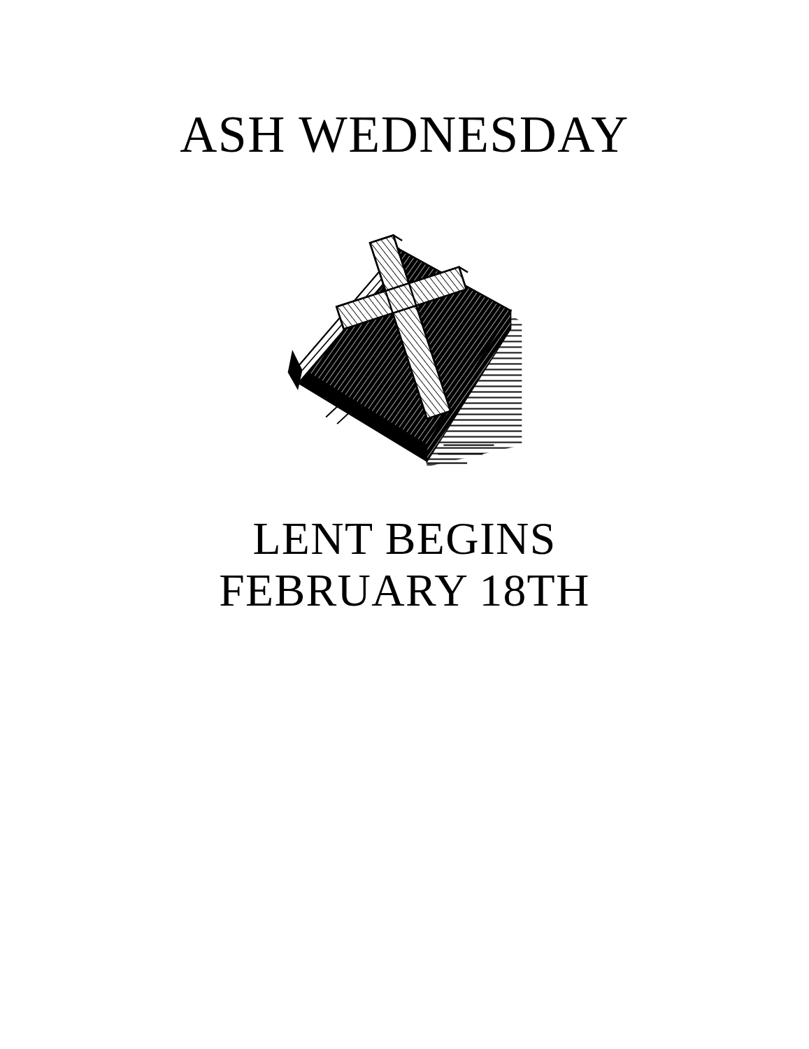ASH WEDNESDAY
Bible with a cross resting on it Black-and-white woodcut-style drawing of a closed book, tilted, with a wooden cross lying diagonally across its cover, drawn with hatched shading lines.
LENT BEGINS FEBRUARY 18TH